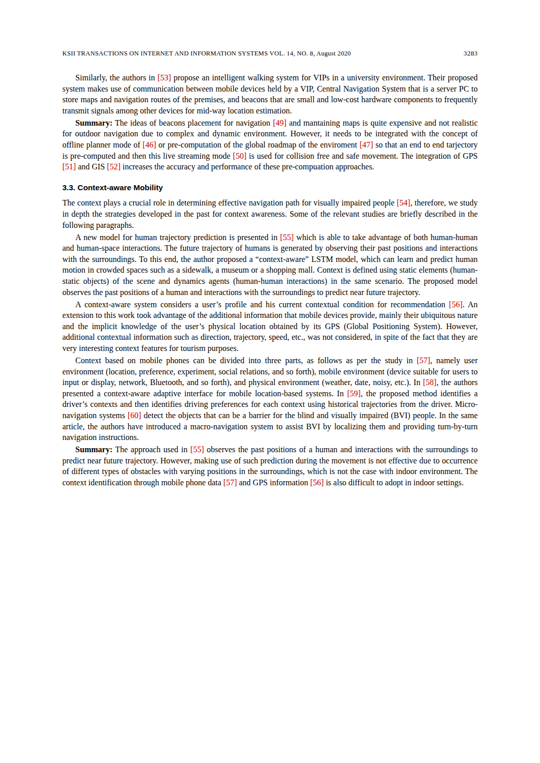KSII TRANSACTIONS ON INTERNET AND INFORMATION SYSTEMS VOL. 14, NO. 8, August 2020 3283
Similarly, the authors in [53] propose an intelligent walking system for VIPs in a university environment. Their proposed system makes use of communication between mobile devices held by a VIP, Central Navigation System that is a server PC to store maps and navigation routes of the premises, and beacons that are small and low-cost hardware components to frequently transmit signals among other devices for mid-way location estimation.
Summary: The ideas of beacons placement for navigation [49] and mantaining maps is quite expensive and not realistic for outdoor navigation due to complex and dynamic environment. However, it needs to be integrated with the concept of offline planner mode of [46] or pre-computation of the global roadmap of the enviroment [47] so that an end to end tarjectory is pre-computed and then this live streaming mode [50] is used for collision free and safe movement. The integration of GPS [51] and GIS [52] increases the accuracy and performance of these pre-compuation approaches.
3.3. Context-aware Mobility
The context plays a crucial role in determining effective navigation path for visually impaired people [54], therefore, we study in depth the strategies developed in the past for context awareness. Some of the relevant studies are briefly described in the following paragraphs.
A new model for human trajectory prediction is presented in [55] which is able to take advantage of both human-human and human-space interactions. The future trajectory of humans is generated by observing their past positions and interactions with the surroundings. To this end, the author proposed a “context-aware” LSTM model, which can learn and predict human motion in crowded spaces such as a sidewalk, a museum or a shopping mall. Context is defined using static elements (human-static objects) of the scene and dynamics agents (human-human interactions) in the same scenario. The proposed model observes the past positions of a human and interactions with the surroundings to predict near future trajectory.
A context-aware system considers a user’s profile and his current contextual condition for recommendation [56]. An extension to this work took advantage of the additional information that mobile devices provide, mainly their ubiquitous nature and the implicit knowledge of the user’s physical location obtained by its GPS (Global Positioning System). However, additional contextual information such as direction, trajectory, speed, etc., was not considered, in spite of the fact that they are very interesting context features for tourism purposes.
Context based on mobile phones can be divided into three parts, as follows as per the study in [57], namely user environment (location, preference, experiment, social relations, and so forth), mobile environment (device suitable for users to input or display, network, Bluetooth, and so forth), and physical environment (weather, date, noisy, etc.). In [58], the authors presented a context-aware adaptive interface for mobile location-based systems. In [59], the proposed method identifies a driver’s contexts and then identifies driving preferences for each context using historical trajectories from the driver. Micro-navigation systems [60] detect the objects that can be a barrier for the blind and visually impaired (BVI) people. In the same article, the authors have introduced a macro-navigation system to assist BVI by localizing them and providing turn-by-turn navigation instructions.
Summary: The approach used in [55] observes the past positions of a human and interactions with the surroundings to predict near future trajectory. However, making use of such prediction during the movement is not effective due to occurrence of different types of obstacles with varying positions in the surroundings, which is not the case with indoor environment. The context identification through mobile phone data [57] and GPS information [56] is also difficult to adopt in indoor settings.